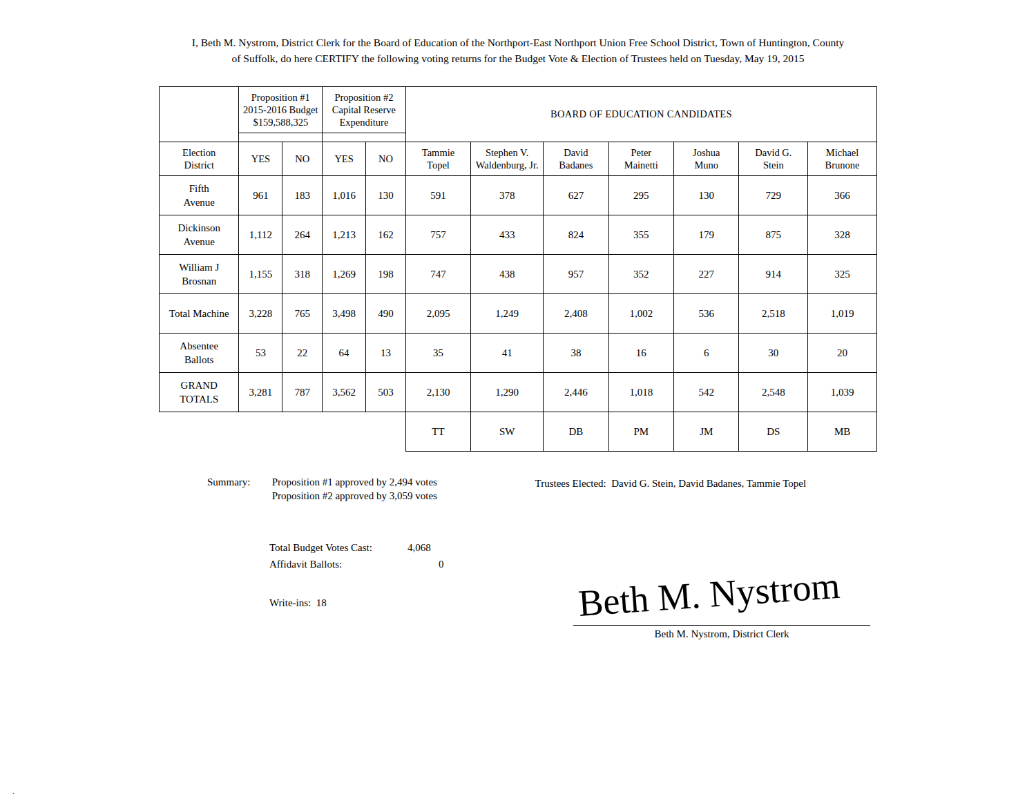I, Beth M. Nystrom, District Clerk for the Board of Education of the Northport-East Northport Union Free School District, Town of Huntington, County of Suffolk, do here CERTIFY the following voting returns for the Budget Vote & Election of Trustees held on Tuesday, May 19, 2015
| | Proposition #1 2015-2016 Budget $159,588,325 | Proposition #2 Capital Reserve Expenditure | BOARD OF EDUCATION CANDIDATES |
| --- | --- | --- | --- |
| Election District | YES | NO | YES | NO | Tammie Topel | Stephen V. Waldenburg, Jr. | David Badanes | Peter Mainetti | Joshua Muno | David G. Stein | Michael Brunone |
| Fifth Avenue | 961 | 183 | 1,016 | 130 | 591 | 378 | 627 | 295 | 130 | 729 | 366 |
| Dickinson Avenue | 1,112 | 264 | 1,213 | 162 | 757 | 433 | 824 | 355 | 179 | 875 | 328 |
| William J Brosnan | 1,155 | 318 | 1,269 | 198 | 747 | 438 | 957 | 352 | 227 | 914 | 325 |
| Total Machine | 3,228 | 765 | 3,498 | 490 | 2,095 | 1,249 | 2,408 | 1,002 | 536 | 2,518 | 1,019 |
| Absentee Ballots | 53 | 22 | 64 | 13 | 35 | 41 | 38 | 16 | 6 | 30 | 20 |
| GRAND TOTALS | 3,281 | 787 | 3,562 | 503 | 2,130 | 1,290 | 2,446 | 1,018 | 542 | 2,548 | 1,039 |
| | | | | | TT | SW | DB | PM | JM | DS | MB |
Summary: Proposition #1 approved by 2,494 votes
Proposition #2 approved by 3,059 votes
Trustees Elected: David G. Stein, David Badanes, Tammie Topel
Total Budget Votes Cast: 4,068
Affidavit Ballots: 0
Write-ins: 18
Beth M. Nystrom
Beth M. Nystrom, District Clerk
.